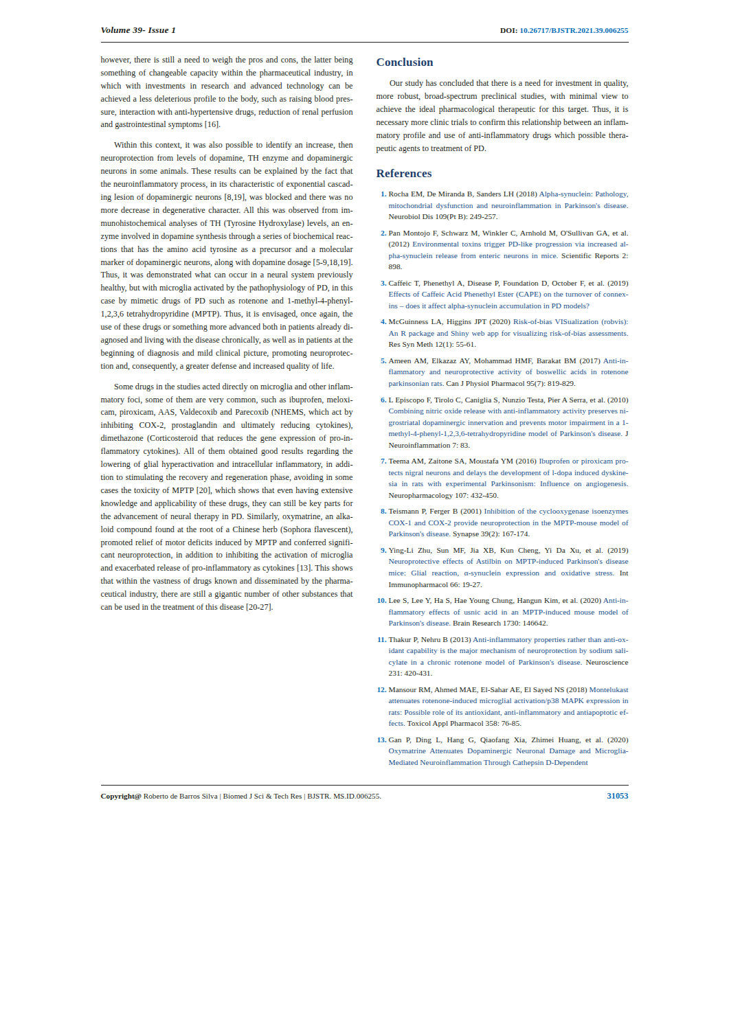Volume 39- Issue 1
DOI: 10.26717/BJSTR.2021.39.006255
however, there is still a need to weigh the pros and cons, the latter being something of changeable capacity within the pharmaceutical industry, in which with investments in research and advanced technology can be achieved a less deleterious profile to the body, such as raising blood pressure, interaction with anti-hypertensive drugs, reduction of renal perfusion and gastrointestinal symptoms [16].
Within this context, it was also possible to identify an increase, then neuroprotection from levels of dopamine, TH enzyme and dopaminergic neurons in some animals. These results can be explained by the fact that the neuroinflammatory process, in its characteristic of exponential cascading lesion of dopaminergic neurons [8,19], was blocked and there was no more decrease in degenerative character. All this was observed from immunohistochemical analyses of TH (Tyrosine Hydroxylase) levels, an enzyme involved in dopamine synthesis through a series of biochemical reactions that has the amino acid tyrosine as a precursor and a molecular marker of dopaminergic neurons, along with dopamine dosage [5-9,18,19]. Thus, it was demonstrated what can occur in a neural system previously healthy, but with microglia activated by the pathophysiology of PD, in this case by mimetic drugs of PD such as rotenone and 1-methyl-4-phenyl-1,2,3,6 tetrahydropyridine (MPTP). Thus, it is envisaged, once again, the use of these drugs or something more advanced both in patients already diagnosed and living with the disease chronically, as well as in patients at the beginning of diagnosis and mild clinical picture, promoting neuroprotection and, consequently, a greater defense and increased quality of life.
Some drugs in the studies acted directly on microglia and other inflammatory foci, some of them are very common, such as ibuprofen, meloxicam, piroxicam, AAS, Valdecoxib and Parecoxib (NHEMS, which act by inhibiting COX-2, prostaglandin and ultimately reducing cytokines), dimethazone (Corticosteroid that reduces the gene expression of pro-inflammatory cytokines). All of them obtained good results regarding the lowering of glial hyperactivation and intracellular inflammatory, in addition to stimulating the recovery and regeneration phase, avoiding in some cases the toxicity of MPTP [20], which shows that even having extensive knowledge and applicability of these drugs, they can still be key parts for the advancement of neural therapy in PD. Similarly, oxymatrine, an alkaloid compound found at the root of a Chinese herb (Sophora flavescent), promoted relief of motor deficits induced by MPTP and conferred significant neuroprotection, in addition to inhibiting the activation of microglia and exacerbated release of pro-inflammatory as cytokines [13]. This shows that within the vastness of drugs known and disseminated by the pharmaceutical industry, there are still a gigantic number of other substances that can be used in the treatment of this disease [20-27].
Conclusion
Our study has concluded that there is a need for investment in quality, more robust, broad-spectrum preclinical studies, with minimal view to achieve the ideal pharmacological therapeutic for this target. Thus, it is necessary more clinic trials to confirm this relationship between an inflammatory profile and use of anti-inflammatory drugs which possible therapeutic agents to treatment of PD.
References
Rocha EM, De Miranda B, Sanders LH (2018) Alpha-synuclein: Pathology, mitochondrial dysfunction and neuroinflammation in Parkinson's disease. Neurobiol Dis 109(Pt B): 249-257.
Pan Montojo F, Schwarz M, Winkler C, Arnhold M, O'Sullivan GA, et al. (2012) Environmental toxins trigger PD-like progression via increased alpha-synuclein release from enteric neurons in mice. Scientific Reports 2: 898.
Caffeic T, Phenethyl A, Disease P, Foundation D, October F, et al. (2019) Effects of Caffeic Acid Phenethyl Ester (CAPE) on the turnover of connexins – does it affect alpha-synuclein accumulation in PD models?
McGuinness LA, Higgins JPT (2020) Risk-of-bias VISualization (robvis): An R package and Shiny web app for visualizing risk-of-bias assessments. Res Syn Meth 12(1): 55-61.
Ameen AM, Elkazaz AY, Mohammad HMF, Barakat BM (2017) Anti-inflammatory and neuroprotective activity of boswellic acids in rotenone parkinsonian rats. Can J Physiol Pharmacol 95(7): 819-829.
L Episcopo F, Tirolo C, Caniglia S, Nunzio Testa, Pier A Serra, et al. (2010) Combining nitric oxide release with anti-inflammatory activity preserves nigrostriatal dopaminergic innervation and prevents motor impairment in a 1-methyl-4-phenyl-1,2,3,6-tetrahydropyridine model of Parkinson's disease. J Neuroinflammation 7: 83.
Teema AM, Zaitone SA, Moustafa YM (2016) Ibuprofen or piroxicam protects nigral neurons and delays the development of l-dopa induced dyskinesia in rats with experimental Parkinsonism: Influence on angiogenesis. Neuropharmacology 107: 432-450.
Teismann P, Ferger B (2001) Inhibition of the cyclooxygenase isoenzymes COX-1 and COX-2 provide neuroprotection in the MPTP-mouse model of Parkinson's disease. Synapse 39(2): 167-174.
Ying-Li Zhu, Sun MF, Jia XB, Kun Cheng, Yi Da Xu, et al. (2019) Neuroprotective effects of Astilbin on MPTP-induced Parkinson's disease mice: Glial reaction, α-synuclein expression and oxidative stress. Int Immunopharmacol 66: 19-27.
Lee S, Lee Y, Ha S, Hae Young Chung, Hangun Kim, et al. (2020) Anti-inflammatory effects of usnic acid in an MPTP-induced mouse model of Parkinson's disease. Brain Research 1730: 146642.
Thakur P, Nehru B (2013) Anti-inflammatory properties rather than anti-oxidant capability is the major mechanism of neuroprotection by sodium salicylate in a chronic rotenone model of Parkinson's disease. Neuroscience 231: 420-431.
Mansour RM, Ahmed MAE, El-Sahar AE, El Sayed NS (2018) Montelukast attenuates rotenone-induced microglial activation/p38 MAPK expression in rats: Possible role of its antioxidant, anti-inflammatory and antiapoptotic effects. Toxicol Appl Pharmacol 358: 76-85.
Gan P, Ding L, Hang G, Qiaofang Xia, Zhimei Huang, et al. (2020) Oxymatrine Attenuates Dopaminergic Neuronal Damage and Microglia-Mediated Neuroinflammation Through Cathepsin D-Dependent
Copyright@ Roberto de Barros Silva | Biomed J Sci & Tech Res | BJSTR. MS.ID.006255.
31053